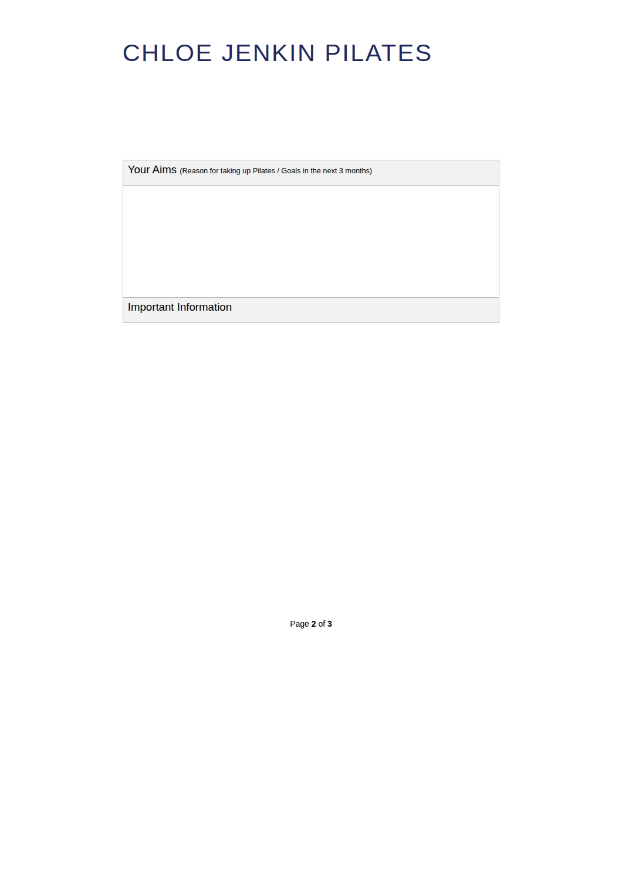CHLOE JENKIN PILATES
| Your Aims (Reason for taking up Pilates / Goals in the next 3 months) |
| Important Information |
Page 2 of 3